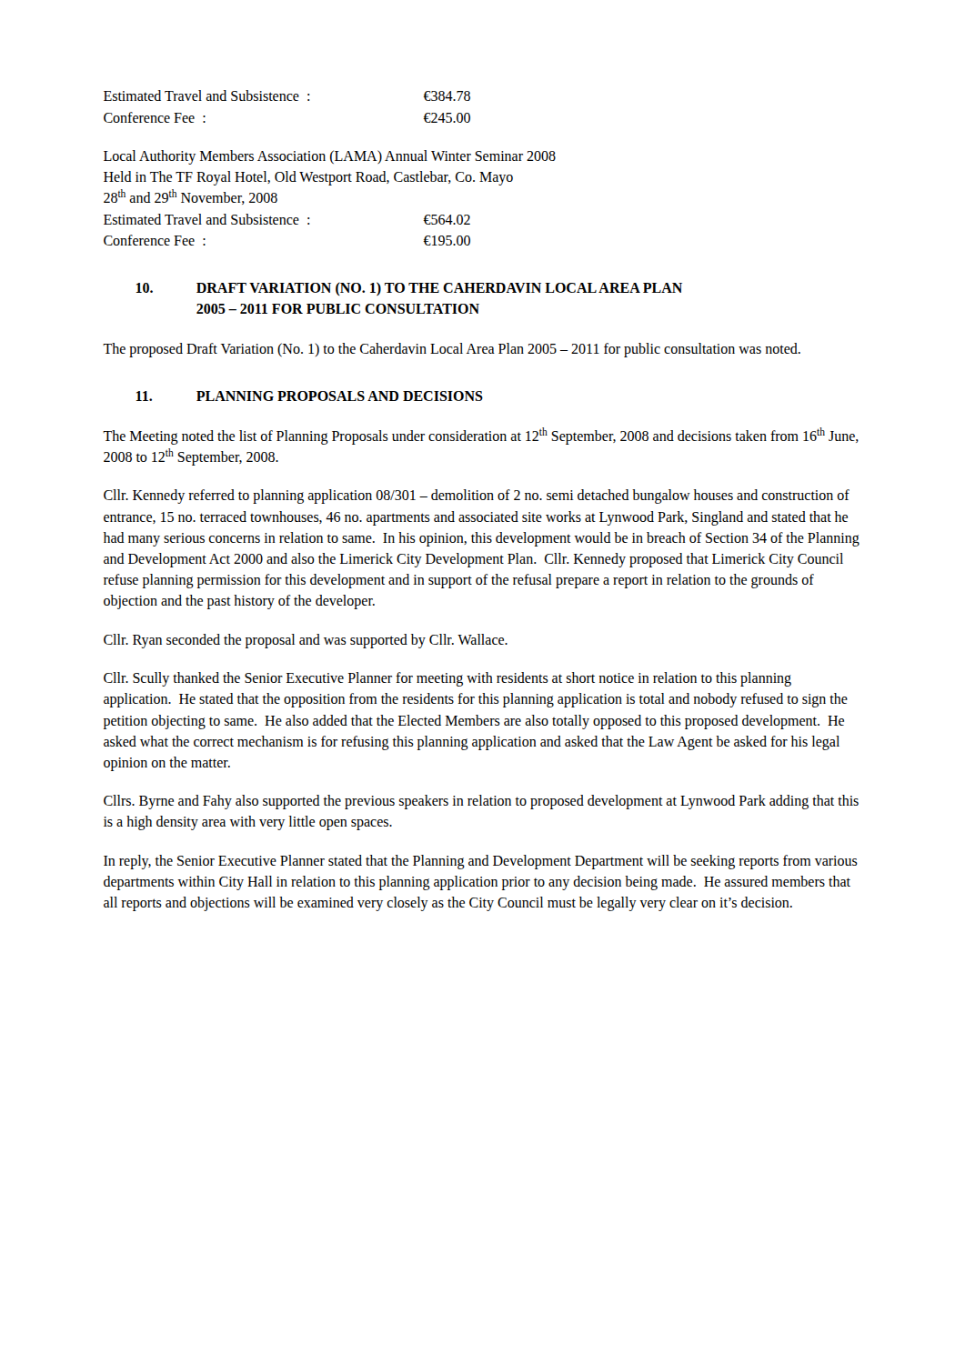Estimated Travel and Subsistence : €384.78
Conference Fee : €245.00
Local Authority Members Association (LAMA) Annual Winter Seminar 2008
Held in The TF Royal Hotel, Old Westport Road, Castlebar, Co. Mayo
28th and 29th November, 2008
Estimated Travel and Subsistence : €564.02
Conference Fee : €195.00
10. Draft Variation (No. 1) to the Caherdavin Local Area Plan 2005 – 2011 for Public Consultation
The proposed Draft Variation (No. 1) to the Caherdavin Local Area Plan 2005 – 2011 for public consultation was noted.
11. Planning Proposals and Decisions
The Meeting noted the list of Planning Proposals under consideration at 12th September, 2008 and decisions taken from 16th June, 2008 to 12th September, 2008.
Cllr. Kennedy referred to planning application 08/301 – demolition of 2 no. semi detached bungalow houses and construction of entrance, 15 no. terraced townhouses, 46 no. apartments and associated site works at Lynwood Park, Singland and stated that he had many serious concerns in relation to same. In his opinion, this development would be in breach of Section 34 of the Planning and Development Act 2000 and also the Limerick City Development Plan. Cllr. Kennedy proposed that Limerick City Council refuse planning permission for this development and in support of the refusal prepare a report in relation to the grounds of objection and the past history of the developer.
Cllr. Ryan seconded the proposal and was supported by Cllr. Wallace.
Cllr. Scully thanked the Senior Executive Planner for meeting with residents at short notice in relation to this planning application. He stated that the opposition from the residents for this planning application is total and nobody refused to sign the petition objecting to same. He also added that the Elected Members are also totally opposed to this proposed development. He asked what the correct mechanism is for refusing this planning application and asked that the Law Agent be asked for his legal opinion on the matter.
Cllrs. Byrne and Fahy also supported the previous speakers in relation to proposed development at Lynwood Park adding that this is a high density area with very little open spaces.
In reply, the Senior Executive Planner stated that the Planning and Development Department will be seeking reports from various departments within City Hall in relation to this planning application prior to any decision being made. He assured members that all reports and objections will be examined very closely as the City Council must be legally very clear on it’s decision.